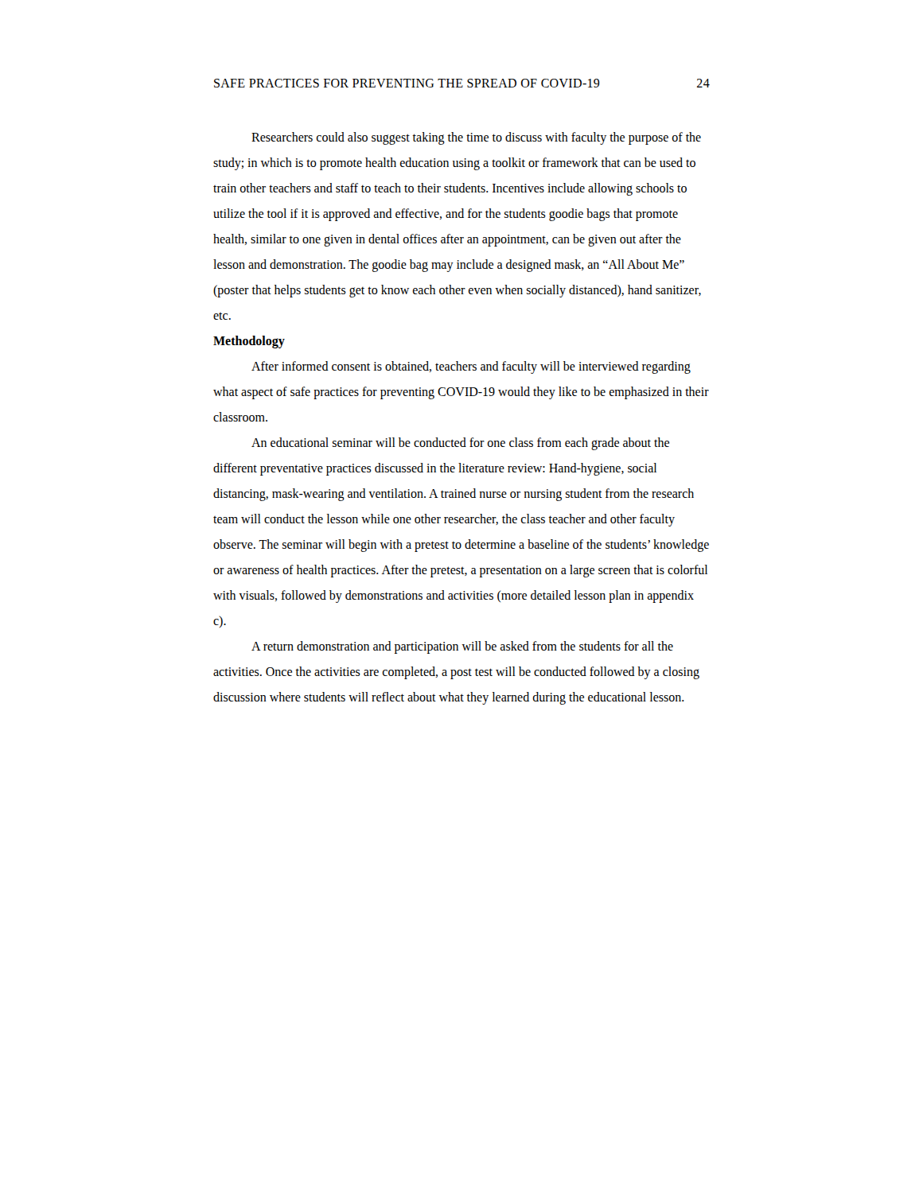Safe Practices for Preventing the Spread of COVID-19 24
Researchers could also suggest taking the time to discuss with faculty the purpose of the study; in which is to promote health education using a toolkit or framework that can be used to train other teachers and staff to teach to their students. Incentives include allowing schools to utilize the tool if it is approved and effective, and for the students goodie bags that promote health, similar to one given in dental offices after an appointment, can be given out after the lesson and demonstration. The goodie bag may include a designed mask, an “All About Me” (poster that helps students get to know each other even when socially distanced), hand sanitizer, etc.
Methodology
After informed consent is obtained, teachers and faculty will be interviewed regarding what aspect of safe practices for preventing COVID-19 would they like to be emphasized in their classroom.
An educational seminar will be conducted for one class from each grade about the different preventative practices discussed in the literature review: Hand-hygiene, social distancing, mask-wearing and ventilation. A trained nurse or nursing student from the research team will conduct the lesson while one other researcher, the class teacher and other faculty observe. The seminar will begin with a pretest to determine a baseline of the students’ knowledge or awareness of health practices. After the pretest, a presentation on a large screen that is colorful with visuals, followed by demonstrations and activities (more detailed lesson plan in appendix c).
A return demonstration and participation will be asked from the students for all the activities. Once the activities are completed, a post test will be conducted followed by a closing discussion where students will reflect about what they learned during the educational lesson.